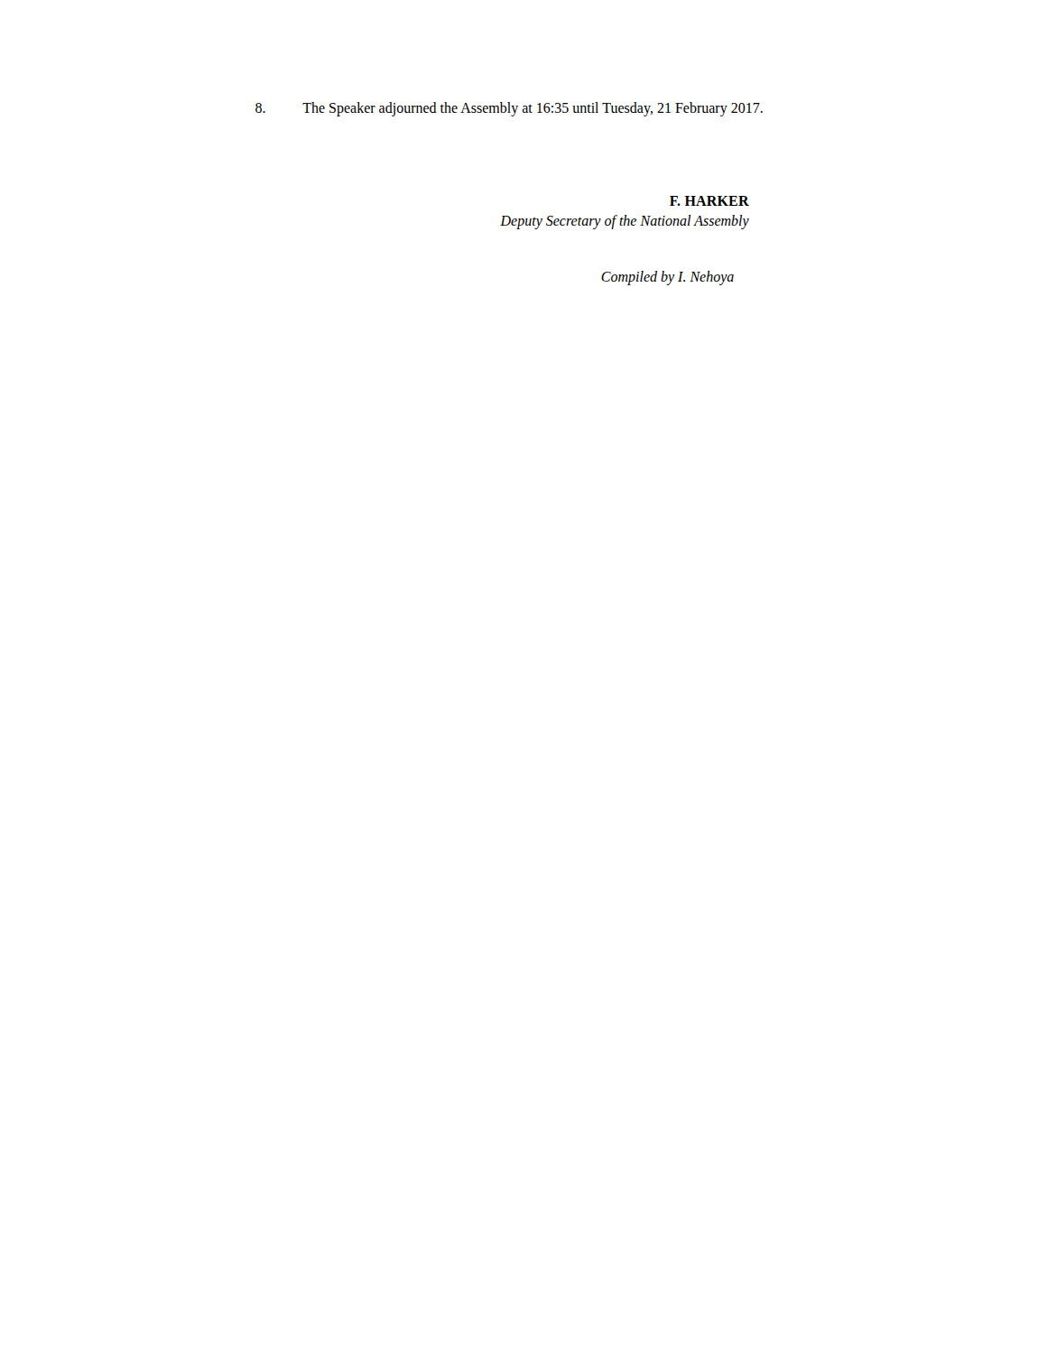8.
The Speaker adjourned the Assembly at 16:35 until Tuesday, 21 February 2017.
F. HARKER
Deputy Secretary of the National Assembly
Compiled by I. Nehoya